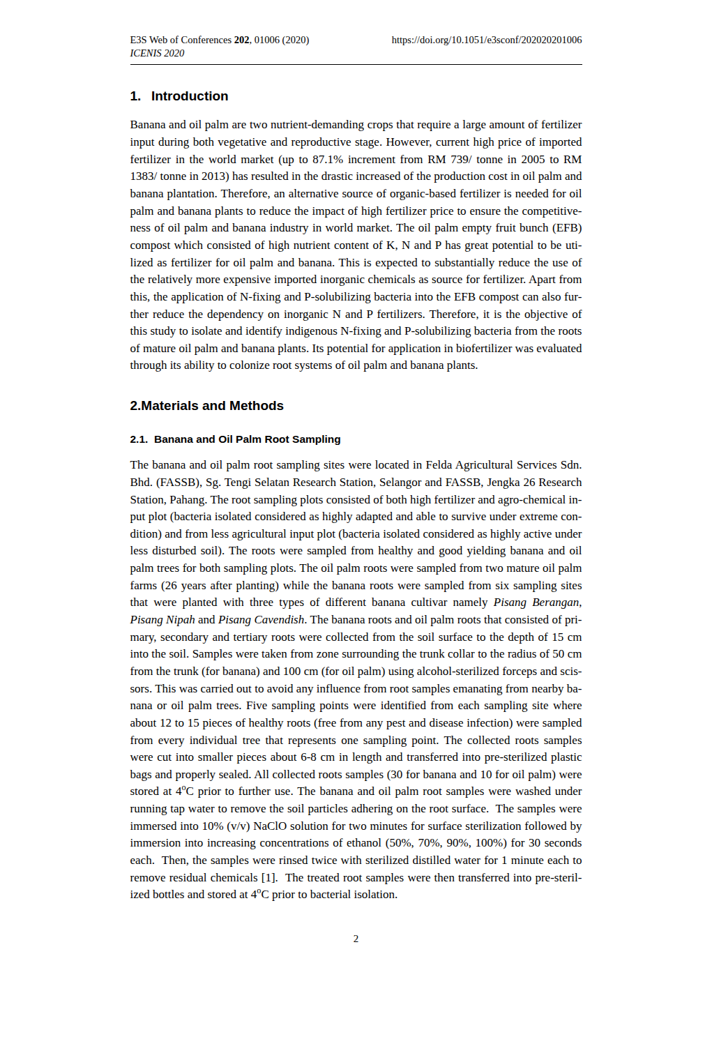E3S Web of Conferences 202, 01006 (2020)
ICENIS 2020
https://doi.org/10.1051/e3sconf/202020201006
1. Introduction
Banana and oil palm are two nutrient-demanding crops that require a large amount of fertilizer input during both vegetative and reproductive stage. However, current high price of imported fertilizer in the world market (up to 87.1% increment from RM 739/ tonne in 2005 to RM 1383/ tonne in 2013) has resulted in the drastic increased of the production cost in oil palm and banana plantation. Therefore, an alternative source of organic-based fertilizer is needed for oil palm and banana plants to reduce the impact of high fertilizer price to ensure the competitiveness of oil palm and banana industry in world market. The oil palm empty fruit bunch (EFB) compost which consisted of high nutrient content of K, N and P has great potential to be utilized as fertilizer for oil palm and banana. This is expected to substantially reduce the use of the relatively more expensive imported inorganic chemicals as source for fertilizer. Apart from this, the application of N-fixing and P-solubilizing bacteria into the EFB compost can also further reduce the dependency on inorganic N and P fertilizers. Therefore, it is the objective of this study to isolate and identify indigenous N-fixing and P-solubilizing bacteria from the roots of mature oil palm and banana plants. Its potential for application in biofertilizer was evaluated through its ability to colonize root systems of oil palm and banana plants.
2. Materials and Methods
2.1. Banana and Oil Palm Root Sampling
The banana and oil palm root sampling sites were located in Felda Agricultural Services Sdn. Bhd. (FASSB), Sg. Tengi Selatan Research Station, Selangor and FASSB, Jengka 26 Research Station, Pahang. The root sampling plots consisted of both high fertilizer and agro-chemical input plot (bacteria isolated considered as highly adapted and able to survive under extreme condition) and from less agricultural input plot (bacteria isolated considered as highly active under less disturbed soil). The roots were sampled from healthy and good yielding banana and oil palm trees for both sampling plots. The oil palm roots were sampled from two mature oil palm farms (26 years after planting) while the banana roots were sampled from six sampling sites that were planted with three types of different banana cultivar namely Pisang Berangan, Pisang Nipah and Pisang Cavendish. The banana roots and oil palm roots that consisted of primary, secondary and tertiary roots were collected from the soil surface to the depth of 15 cm into the soil. Samples were taken from zone surrounding the trunk collar to the radius of 50 cm from the trunk (for banana) and 100 cm (for oil palm) using alcohol-sterilized forceps and scissors. This was carried out to avoid any influence from root samples emanating from nearby banana or oil palm trees. Five sampling points were identified from each sampling site where about 12 to 15 pieces of healthy roots (free from any pest and disease infection) were sampled from every individual tree that represents one sampling point. The collected roots samples were cut into smaller pieces about 6-8 cm in length and transferred into pre-sterilized plastic bags and properly sealed. All collected roots samples (30 for banana and 10 for oil palm) were stored at 4o C prior to further use. The banana and oil palm root samples were washed under running tap water to remove the soil particles adhering on the root surface. The samples were immersed into 10% (v/v) NaClO solution for two minutes for surface sterilization followed by immersion into increasing concentrations of ethanol (50%, 70%, 90%, 100%) for 30 seconds each. Then, the samples were rinsed twice with sterilized distilled water for 1 minute each to remove residual chemicals [1]. The treated root samples were then transferred into pre-sterilized bottles and stored at 4o C prior to bacterial isolation.
2